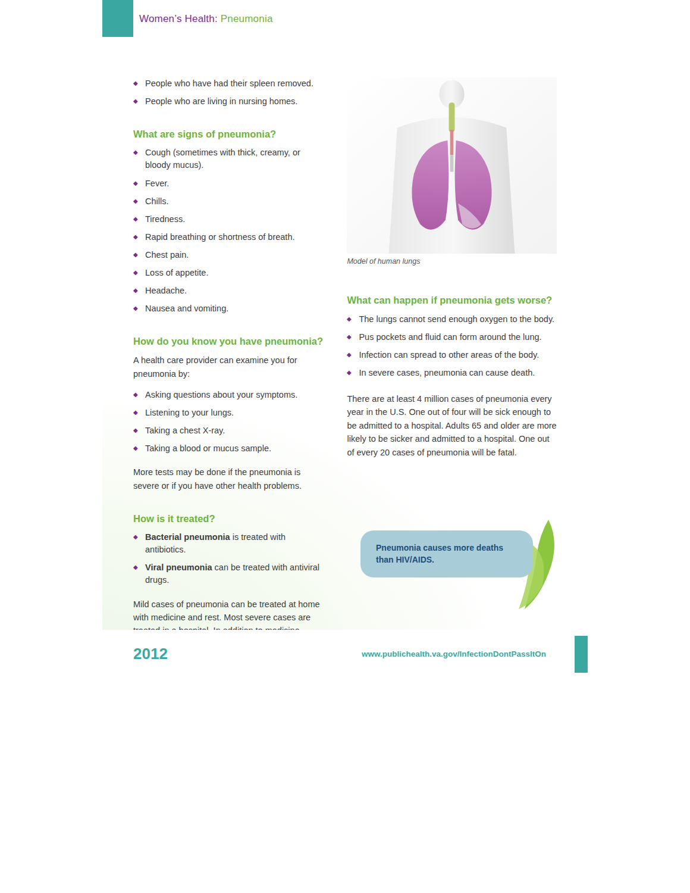Women’s Health: Pneumonia
People who have had their spleen removed.
People who are living in nursing homes.
What are signs of pneumonia?
Cough (sometimes with thick, creamy, or bloody mucus).
Fever.
Chills.
Tiredness.
Rapid breathing or shortness of breath.
Chest pain.
Loss of appetite.
Headache.
Nausea and vomiting.
How do you know you have pneumonia?
A health care provider can examine you for pneumonia by:
Asking questions about your symptoms.
Listening to your lungs.
Taking a chest X-ray.
Taking a blood or mucus sample.
More tests may be done if the pneumonia is severe or if you have other health problems.
How is it treated?
Bacterial pneumonia is treated with antibiotics.
Viral pneumonia can be treated with antiviral drugs.
Mild cases of pneumonia can be treated at home with medicine and rest. Most severe cases are treated in a hospital. In addition to medicine, oxygen and other methods are used to support breathing and body functions.
Model of human lungs
What can happen if pneumonia gets worse?
The lungs cannot send enough oxygen to the body.
Pus pockets and fluid can form around the lung.
Infection can spread to other areas of the body.
In severe cases, pneumonia can cause death.
There are at least 4 million cases of pneumonia every year in the U.S. One out of four will be sick enough to be admitted to a hospital. Adults 65 and older are more likely to be sicker and admitted to a hospital. One out of every 20 cases of pneumonia will be fatal.
Pneumonia causes more deaths than HIV/AIDS.
2012
www.publichealth.va.gov/InfectionDontPassItOn